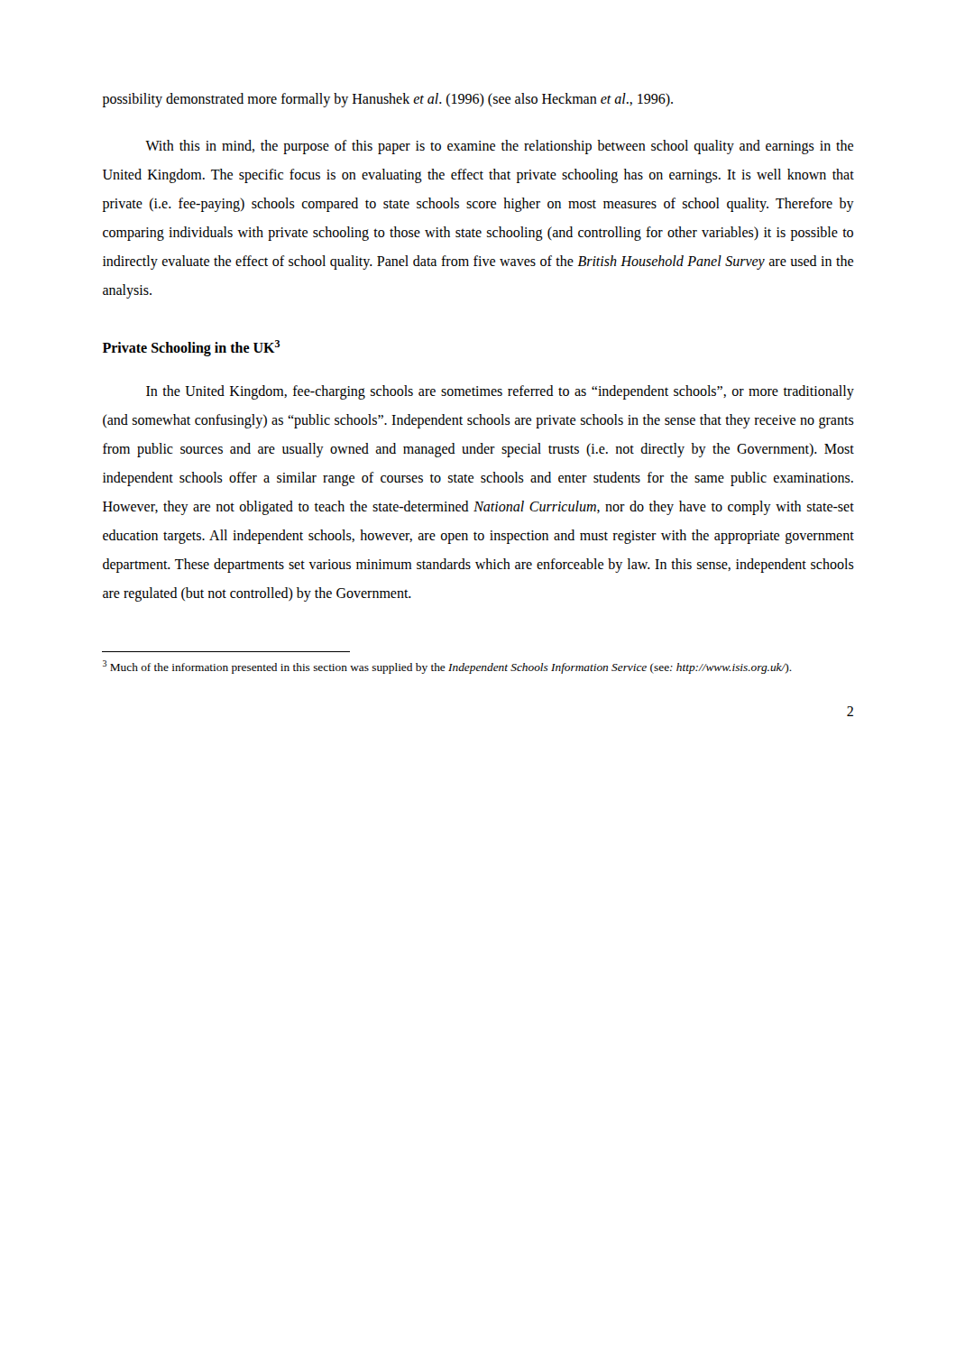possibility demonstrated more formally by Hanushek et al. (1996) (see also Heckman et al., 1996).
With this in mind, the purpose of this paper is to examine the relationship between school quality and earnings in the United Kingdom. The specific focus is on evaluating the effect that private schooling has on earnings. It is well known that private (i.e. fee-paying) schools compared to state schools score higher on most measures of school quality. Therefore by comparing individuals with private schooling to those with state schooling (and controlling for other variables) it is possible to indirectly evaluate the effect of school quality. Panel data from five waves of the British Household Panel Survey are used in the analysis.
Private Schooling in the UK3
In the United Kingdom, fee-charging schools are sometimes referred to as “independent schools”, or more traditionally (and somewhat confusingly) as “public schools”. Independent schools are private schools in the sense that they receive no grants from public sources and are usually owned and managed under special trusts (i.e. not directly by the Government). Most independent schools offer a similar range of courses to state schools and enter students for the same public examinations. However, they are not obligated to teach the state-determined National Curriculum, nor do they have to comply with state-set education targets. All independent schools, however, are open to inspection and must register with the appropriate government department. These departments set various minimum standards which are enforceable by law. In this sense, independent schools are regulated (but not controlled) by the Government.
3 Much of the information presented in this section was supplied by the Independent Schools Information Service (see: http://www.isis.org.uk/).
2